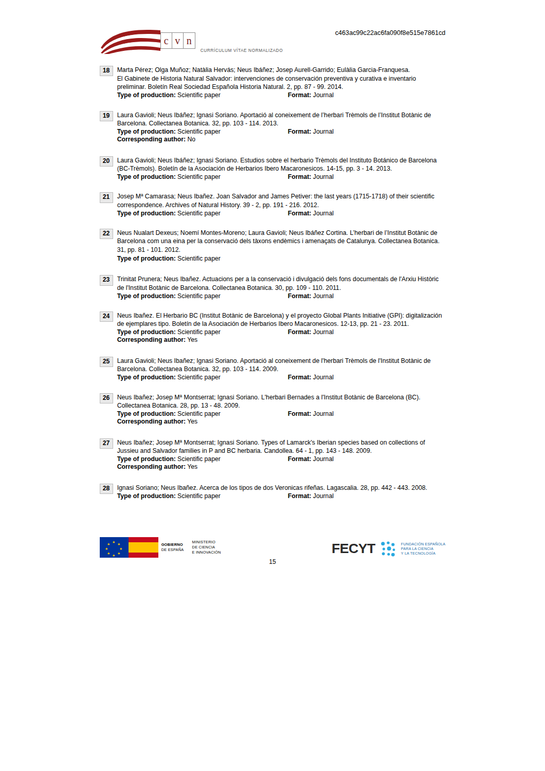cvn
CURRÍCULUM VÍTAE NORMALIZADO
c463ac99c22ac6fa090f8e515e7861cd
18
Marta Pérez; Olga Muñoz; Natàlia Hervás; Neus Ibáñez; Josep Aurell-Garrido; Eulàlia Garcia-Franquesa.
El Gabinete de Historia Natural Salvador: intervenciones de conservación preventiva y curativa e inventario preliminar. Boletín Real Sociedad Española Historia Natural. 2, pp. 87 - 99. 2014.
Type of production: Scientific paper
Format: Journal
19
Laura Gavioli; Neus Ibáñez; Ignasi Soriano. Aportació al coneixement de l’herbari Trèmols de l’Institut Botànic de Barcelona. Collectanea Botanica. 32, pp. 103 - 114. 2013.
Type of production: Scientific paper
Format: Journal
Corresponding author: No
20
Laura Gavioli; Neus Ibáñez; Ignasi Soriano. Estudios sobre el herbario Trèmols del Instituto Botánico de Barcelona (BC-Trèmols). Boletín de la Asociación de Herbarios Ibero Macaronesicos. 14-15, pp. 3 - 14. 2013.
Type of production: Scientific paper
Format: Journal
21
Josep Mª Camarasa; Neus Ibañez. Joan Salvador and James Petiver: the last years (1715-1718) of their scientific correspondence. Archives of Natural History. 39 - 2, pp. 191 - 216. 2012.
Type of production: Scientific paper
Format: Journal
22
Neus Nualart Dexeus; Noemí Montes-Moreno; Laura Gavioli; Neus Ibáñez Cortina. L’herbari de l’Institut Botànic de Barcelona com una eina per la conservació dels tàxons endèmics i amenaçats de Catalunya. Collectanea Botanica. 31, pp. 81 - 101. 2012.
Type of production: Scientific paper
23
Trinitat Prunera; Neus Ibañez. Actuacions per a la conservació i divulgació dels fons documentals de l'Arxiu Històric de l'Institut Botànic de Barcelona. Collectanea Botanica. 30, pp. 109 - 110. 2011.
Type of production: Scientific paper
Format: Journal
24
Neus Ibañez. El Herbario BC (Institut Botànic de Barcelona) y el proyecto Global Plants Initiative (GPI): digitalización de ejemplares tipo. Boletín de la Asociación de Herbarios Ibero Macaronesicos. 12-13, pp. 21 - 23. 2011.
Type of production: Scientific paper
Format: Journal
Corresponding author: Yes
25
Laura Gavioli; Neus Ibañez; Ignasi Soriano. Aportació al coneixement de l'herbari Trèmols de l'Institut Botànic de Barcelona. Collectanea Botanica. 32, pp. 103 - 114. 2009.
Type of production: Scientific paper
Format: Journal
26
Neus Ibañez; Josep Mª Montserrat; Ignasi Soriano. L'herbari Bernades a l'Institut Botànic de Barcelona (BC). Collectanea Botanica. 28, pp. 13 - 48. 2009.
Type of production: Scientific paper
Format: Journal
Corresponding author: Yes
27
Neus Ibañez; Josep Mª Montserrat; Ignasi Soriano. Types of Lamarck's Iberian species based on collections of Jussieu and Salvador families in P and BC herbaria. Candollea. 64 - 1, pp. 143 - 148. 2009.
Type of production: Scientific paper
Format: Journal
Corresponding author: Yes
28
Ignasi Soriano; Neus Ibañez. Acerca de los tipos de dos Veronicas rifeñas. Lagascalia. 28, pp. 442 - 443. 2008.
Type of production: Scientific paper
Format: Journal
★ ★ ★ ★ ★ ★ ★ ★
GOBIERNO
DE ESPAÑA
MINISTERIO
DE CIENCIA
E INNOVACIÓN
FECYT
FUNDACIÓN ESPAÑOLA
PARA LA CIENCIA
Y LA TECNOLOGÍA
15